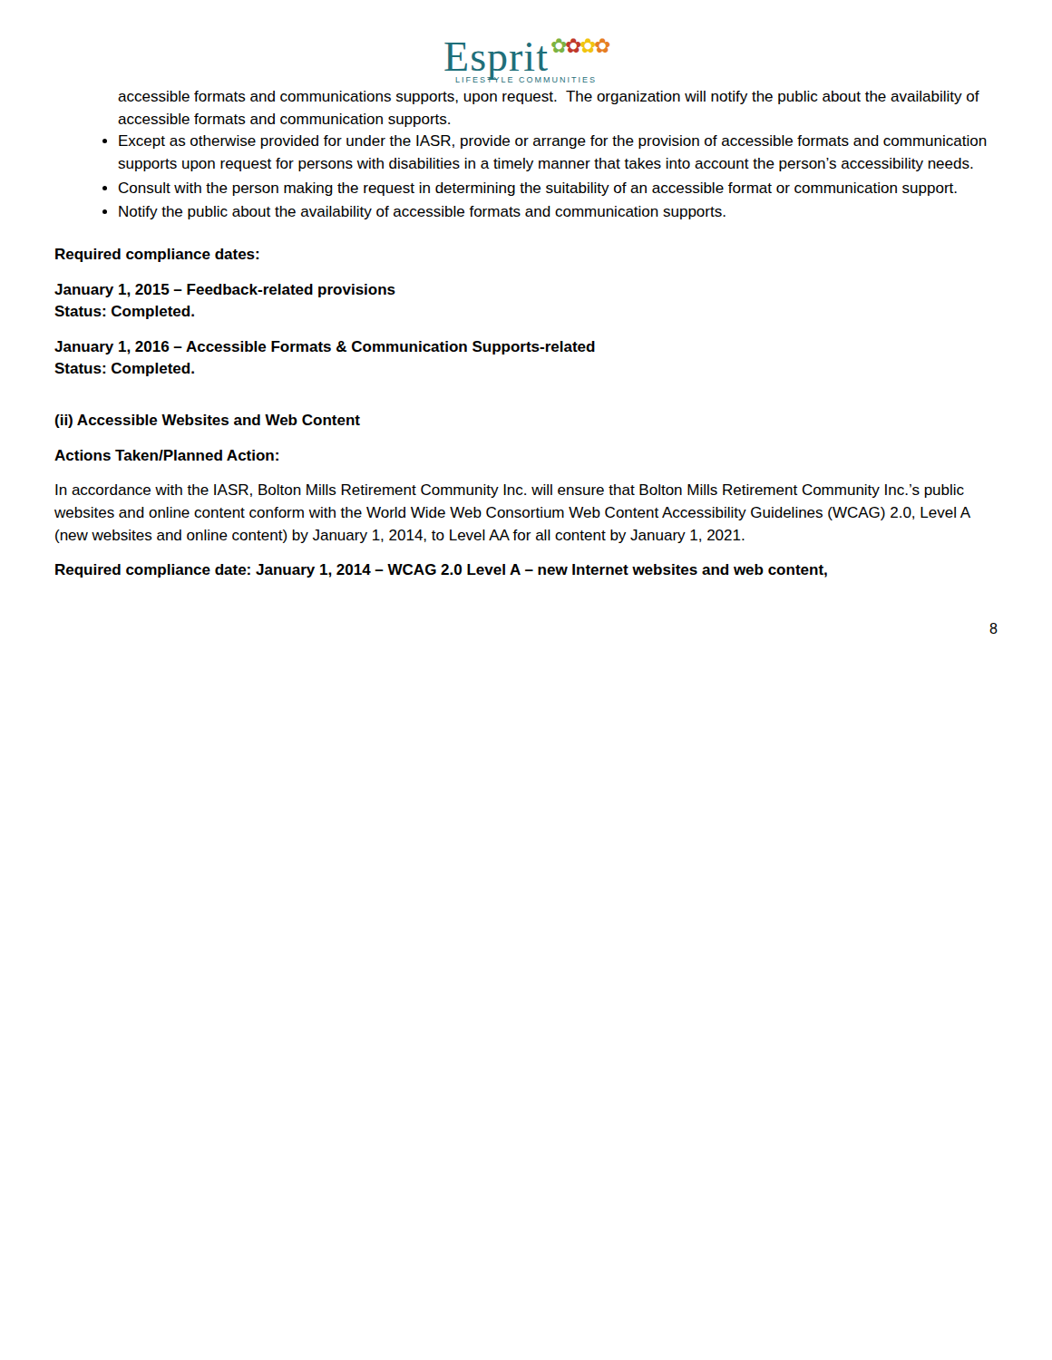Esprit✿✿✿✿
LIFESTYLE COMMUNITIES
accessible formats and communications supports, upon request. The organization will notify the public about the availability of accessible formats and communication supports.
Except as otherwise provided for under the IASR, provide or arrange for the provision of accessible formats and communication supports upon request for persons with disabilities in a timely manner that takes into account the person’s accessibility needs.
Consult with the person making the request in determining the suitability of an accessible format or communication support.
Notify the public about the availability of accessible formats and communication supports.
Required compliance dates:
January 1, 2015 – Feedback-related provisions
Status: Completed.
January 1, 2016 – Accessible Formats & Communication Supports-related
Status: Completed.
(ii) Accessible Websites and Web Content
Actions Taken/Planned Action:
In accordance with the IASR, Bolton Mills Retirement Community Inc. will ensure that Bolton Mills Retirement Community Inc.’s public websites and online content conform with the World Wide Web Consortium Web Content Accessibility Guidelines (WCAG) 2.0, Level A (new websites and online content) by January 1, 2014, to Level AA for all content by January 1, 2021.
Required compliance date: January 1, 2014 – WCAG 2.0 Level A – new Internet websites and web content,
8